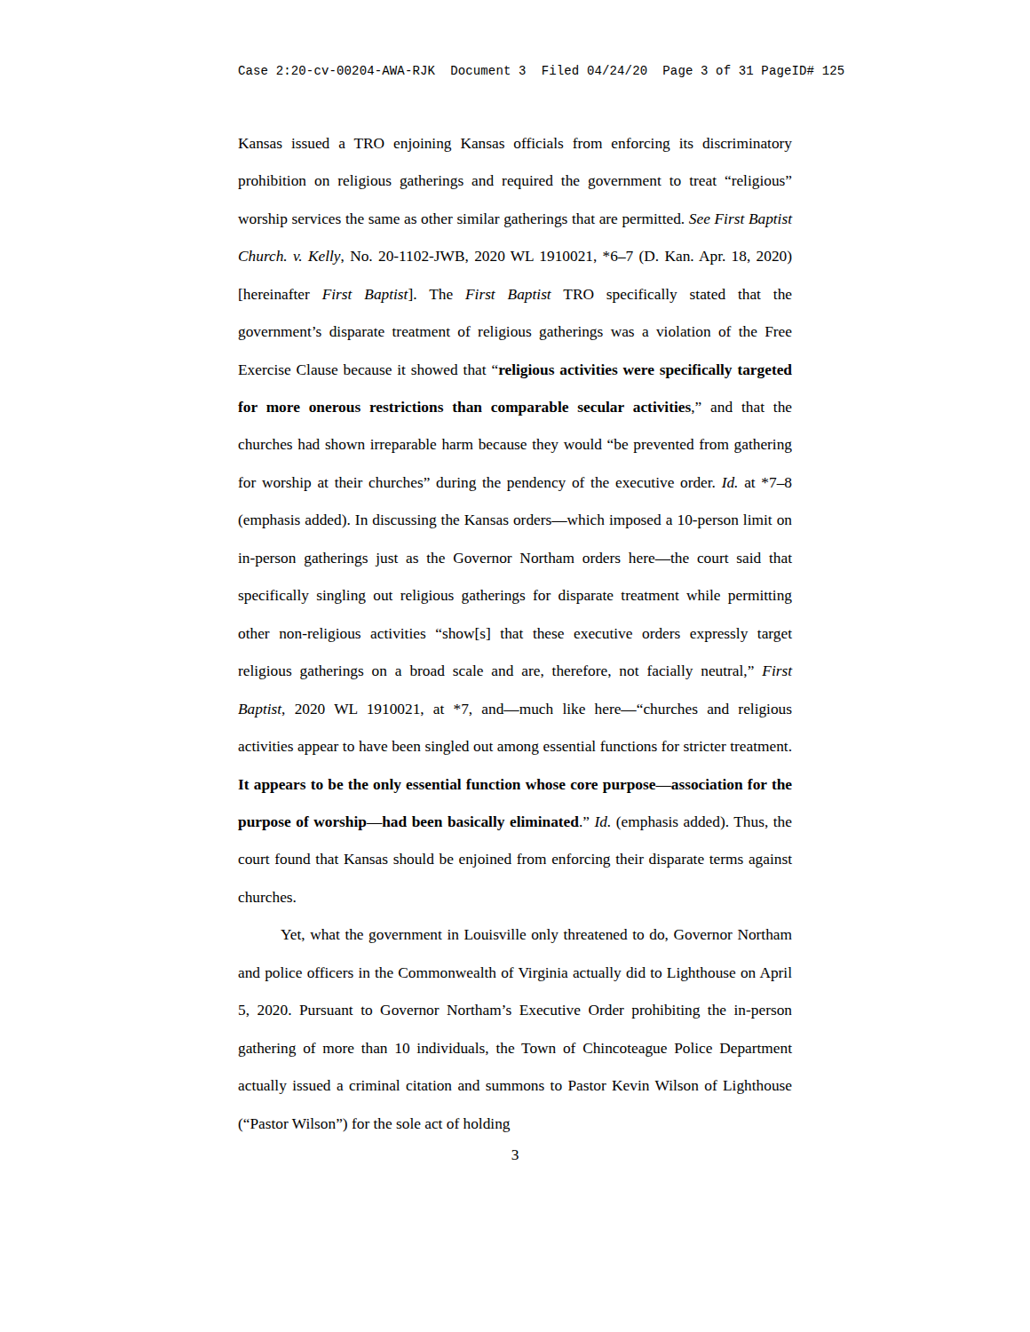Case 2:20-cv-00204-AWA-RJK Document 3 Filed 04/24/20 Page 3 of 31 PageID# 125
Kansas issued a TRO enjoining Kansas officials from enforcing its discriminatory prohibition on religious gatherings and required the government to treat “religious” worship services the same as other similar gatherings that are permitted. See First Baptist Church. v. Kelly, No. 20-1102-JWB, 2020 WL 1910021, *6–7 (D. Kan. Apr. 18, 2020) [hereinafter First Baptist]. The First Baptist TRO specifically stated that the government’s disparate treatment of religious gatherings was a violation of the Free Exercise Clause because it showed that “religious activities were specifically targeted for more onerous restrictions than comparable secular activities,” and that the churches had shown irreparable harm because they would “be prevented from gathering for worship at their churches” during the pendency of the executive order. Id. at *7–8 (emphasis added). In discussing the Kansas orders—which imposed a 10-person limit on in-person gatherings just as the Governor Northam orders here—the court said that specifically singling out religious gatherings for disparate treatment while permitting other non-religious activities “show[s] that these executive orders expressly target religious gatherings on a broad scale and are, therefore, not facially neutral,” First Baptist, 2020 WL 1910021, at *7, and—much like here—“churches and religious activities appear to have been singled out among essential functions for stricter treatment. It appears to be the only essential function whose core purpose—association for the purpose of worship—had been basically eliminated.” Id. (emphasis added). Thus, the court found that Kansas should be enjoined from enforcing their disparate terms against churches.
Yet, what the government in Louisville only threatened to do, Governor Northam and police officers in the Commonwealth of Virginia actually did to Lighthouse on April 5, 2020. Pursuant to Governor Northam’s Executive Order prohibiting the in-person gathering of more than 10 individuals, the Town of Chincoteague Police Department actually issued a criminal citation and summons to Pastor Kevin Wilson of Lighthouse (“Pastor Wilson”) for the sole act of holding
3